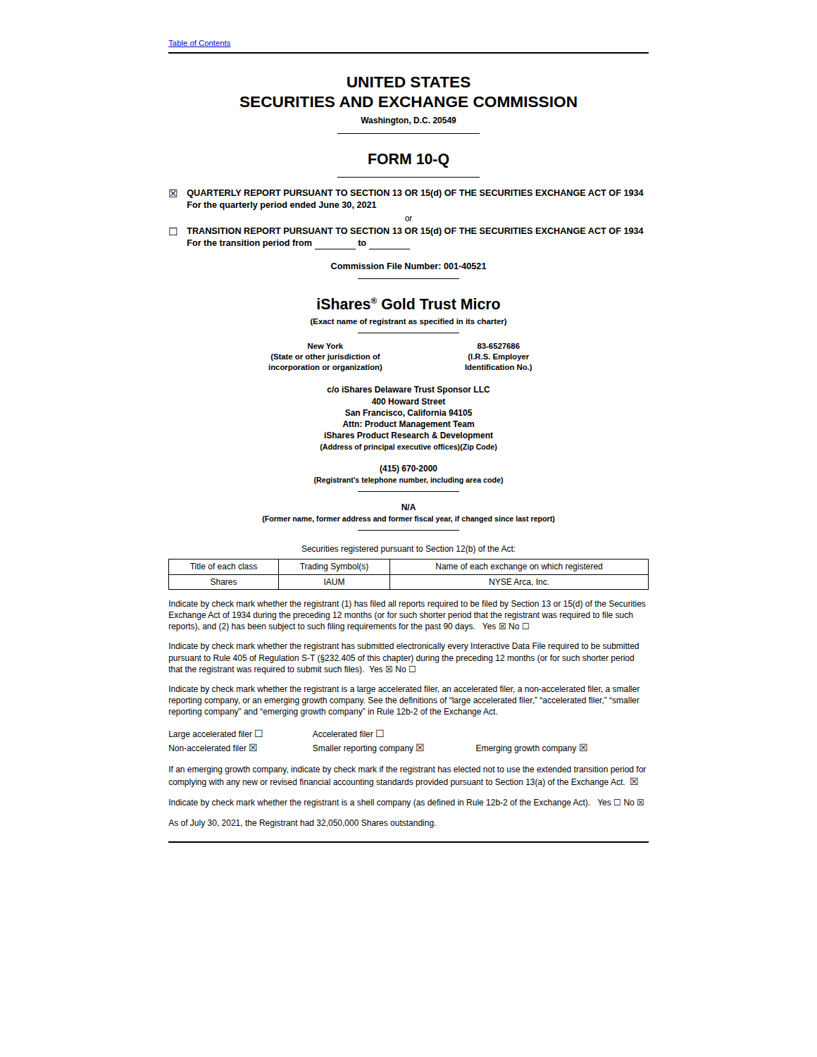Table of Contents
UNITED STATES
SECURITIES AND EXCHANGE COMMISSION
Washington, D.C. 20549
FORM 10-Q
| ☒ | QUARTERLY REPORT PURSUANT TO SECTION 13 OR 15(d) OF THE SECURITIES EXCHANGE ACT OF 1934 For the quarterly period ended June 30, 2021 |
or
| ☐ | TRANSITION REPORT PURSUANT TO SECTION 13 OR 15(d) OF THE SECURITIES EXCHANGE ACT OF 1934 For the transition period from to |
Commission File Number: 001-40521
iShares® Gold Trust Micro
(Exact name of registrant as specified in its charter)
| New York (State or other jurisdiction of incorporation or organization) | 83-6527686 (I.R.S. Employer Identification No.) |
c/o iShares Delaware Trust Sponsor LLC
400 Howard Street
San Francisco, California 94105
Attn: Product Management Team
iShares Product Research & Development
(Address of principal executive offices)(Zip Code)
(415) 670-2000
(Registrant’s telephone number, including area code)
N/A
(Former name, former address and former fiscal year, if changed since last report)
Securities registered pursuant to Section 12(b) of the Act:
| Title of each class | Trading Symbol(s) | Name of each exchange on which registered |
| --- | --- | --- |
| Shares | IAUM | NYSE Arca, Inc. |
Indicate by check mark whether the registrant (1) has filed all reports required to be filed by Section 13 or 15(d) of the Securities Exchange Act of 1934 during the preceding 12 months (or for such shorter period that the registrant was required to file such reports), and (2) has been subject to such filing requirements for the past 90 days. Yes ☒ No ☐
Indicate by check mark whether the registrant has submitted electronically every Interactive Data File required to be submitted pursuant to Rule 405 of Regulation S-T (§232.405 of this chapter) during the preceding 12 months (or for such shorter period that the registrant was required to submit such files). Yes ☒ No ☐
Indicate by check mark whether the registrant is a large accelerated filer, an accelerated filer, a non-accelerated filer, a smaller reporting company, or an emerging growth company. See the definitions of “large accelerated filer,” “accelerated filer,” “smaller reporting company” and “emerging growth company” in Rule 12b-2 of the Exchange Act.
| Large accelerated filer ☐ | Accelerated filer ☐ | |
| Non-accelerated filer ☒ | Smaller reporting company ☒ | Emerging growth company ☒ |
If an emerging growth company, indicate by check mark if the registrant has elected not to use the extended transition period for complying with any new or revised financial accounting standards provided pursuant to Section 13(a) of the Exchange Act. ☒
Indicate by check mark whether the registrant is a shell company (as defined in Rule 12b-2 of the Exchange Act). Yes ☐ No ☒
As of July 30, 2021, the Registrant had 32,050,000 Shares outstanding.